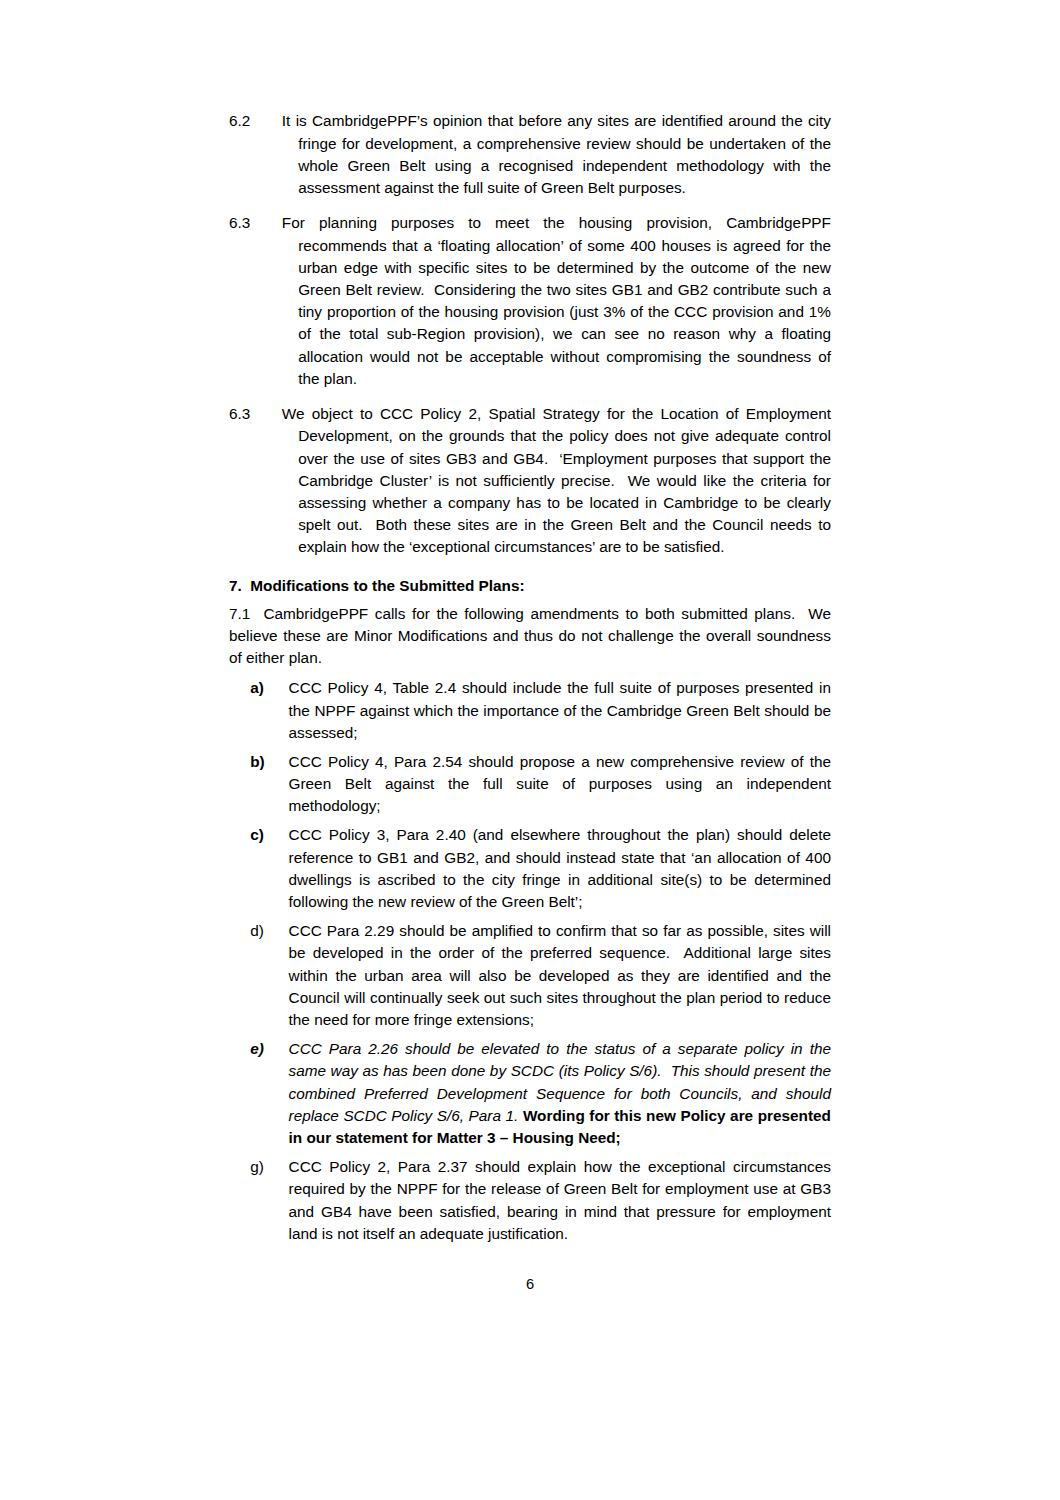6.2 It is CambridgePPF’s opinion that before any sites are identified around the city fringe for development, a comprehensive review should be undertaken of the whole Green Belt using a recognised independent methodology with the assessment against the full suite of Green Belt purposes.
6.3 For planning purposes to meet the housing provision, CambridgePPF recommends that a ‘floating allocation’ of some 400 houses is agreed for the urban edge with specific sites to be determined by the outcome of the new Green Belt review. Considering the two sites GB1 and GB2 contribute such a tiny proportion of the housing provision (just 3% of the CCC provision and 1% of the total sub-Region provision), we can see no reason why a floating allocation would not be acceptable without compromising the soundness of the plan.
6.3 We object to CCC Policy 2, Spatial Strategy for the Location of Employment Development, on the grounds that the policy does not give adequate control over the use of sites GB3 and GB4. ‘Employment purposes that support the Cambridge Cluster’ is not sufficiently precise. We would like the criteria for assessing whether a company has to be located in Cambridge to be clearly spelt out. Both these sites are in the Green Belt and the Council needs to explain how the ‘exceptional circumstances’ are to be satisfied.
7. Modifications to the Submitted Plans:
7.1 CambridgePPF calls for the following amendments to both submitted plans. We believe these are Minor Modifications and thus do not challenge the overall soundness of either plan.
a) CCC Policy 4, Table 2.4 should include the full suite of purposes presented in the NPPF against which the importance of the Cambridge Green Belt should be assessed;
b) CCC Policy 4, Para 2.54 should propose a new comprehensive review of the Green Belt against the full suite of purposes using an independent methodology;
c) CCC Policy 3, Para 2.40 (and elsewhere throughout the plan) should delete reference to GB1 and GB2, and should instead state that ‘an allocation of 400 dwellings is ascribed to the city fringe in additional site(s) to be determined following the new review of the Green Belt’;
d) CCC Para 2.29 should be amplified to confirm that so far as possible, sites will be developed in the order of the preferred sequence. Additional large sites within the urban area will also be developed as they are identified and the Council will continually seek out such sites throughout the plan period to reduce the need for more fringe extensions;
e) CCC Para 2.26 should be elevated to the status of a separate policy in the same way as has been done by SCDC (its Policy S/6). This should present the combined Preferred Development Sequence for both Councils, and should replace SCDC Policy S/6, Para 1. Wording for this new Policy are presented in our statement for Matter 3 – Housing Need;
g) CCC Policy 2, Para 2.37 should explain how the exceptional circumstances required by the NPPF for the release of Green Belt for employment use at GB3 and GB4 have been satisfied, bearing in mind that pressure for employment land is not itself an adequate justification.
6